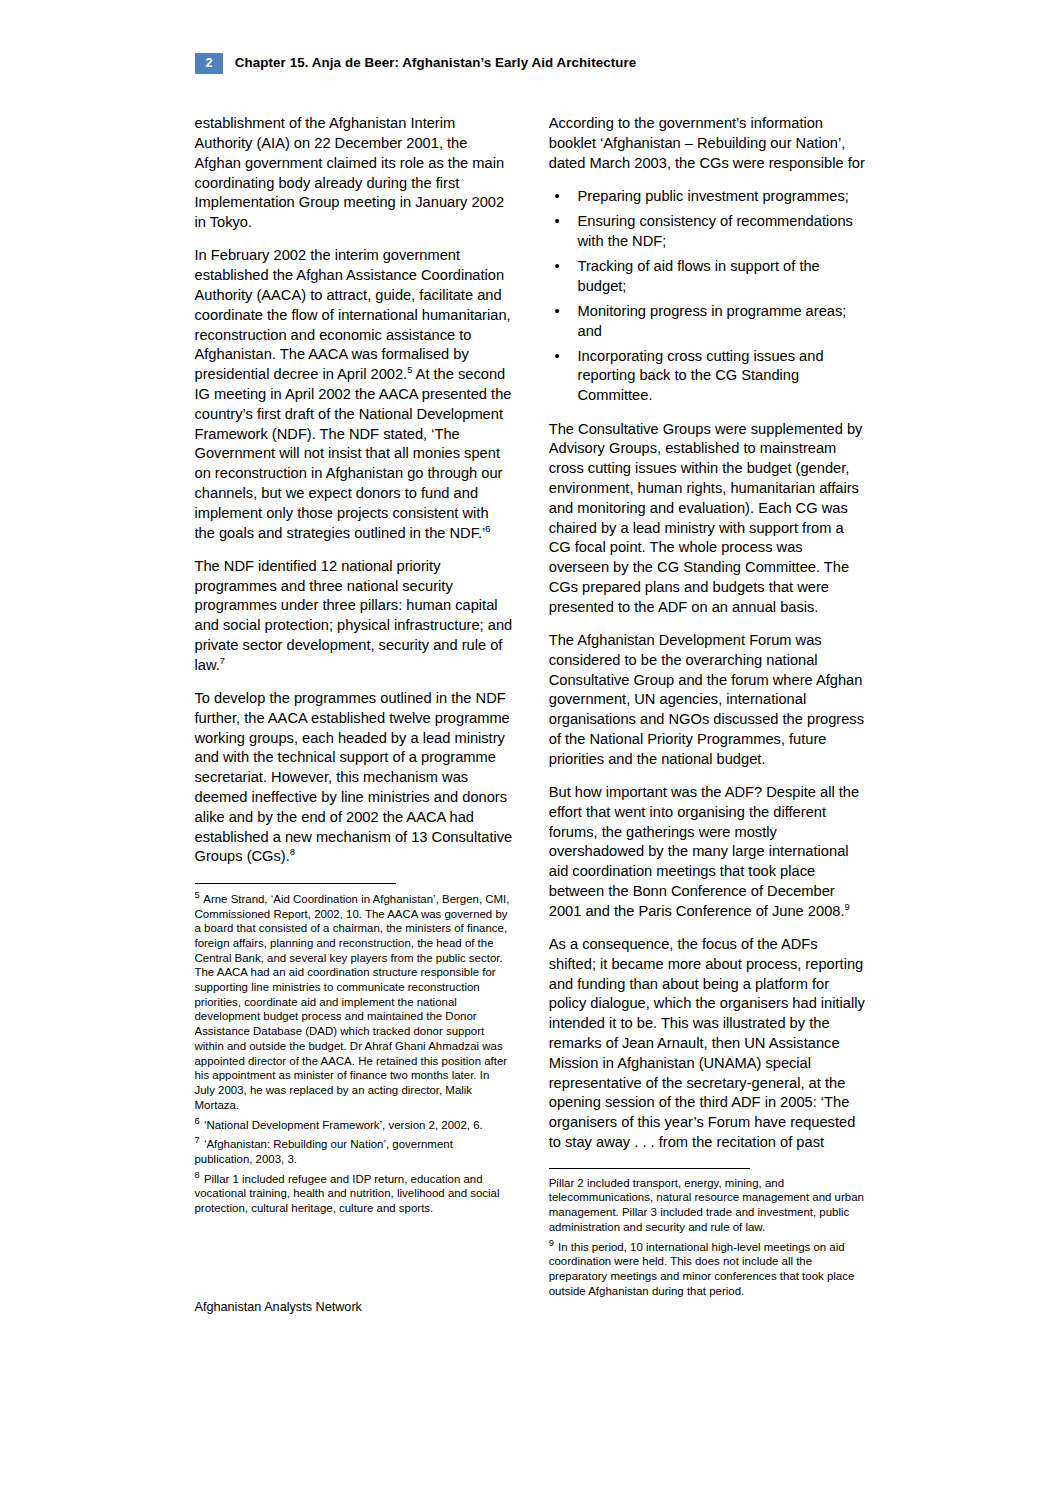2
Chapter 15. Anja de Beer: Afghanistan’s Early Aid Architecture
establishment of the Afghanistan Interim Authority (AIA) on 22 December 2001, the Afghan government claimed its role as the main coordinating body already during the first Implementation Group meeting in January 2002 in Tokyo.
In February 2002 the interim government established the Afghan Assistance Coordination Authority (AACA) to attract, guide, facilitate and coordinate the flow of international humanitarian, reconstruction and economic assistance to Afghanistan. The AACA was formalised by presidential decree in April 2002.5 At the second IG meeting in April 2002 the AACA presented the country’s first draft of the National Development Framework (NDF). The NDF stated, ‘The Government will not insist that all monies spent on reconstruction in Afghanistan go through our channels, but we expect donors to fund and implement only those projects consistent with the goals and strategies outlined in the NDF.’6
The NDF identified 12 national priority programmes and three national security programmes under three pillars: human capital and social protection; physical infrastructure; and private sector development, security and rule of law.7
To develop the programmes outlined in the NDF further, the AACA established twelve programme working groups, each headed by a lead ministry and with the technical support of a programme secretariat. However, this mechanism was deemed ineffective by line ministries and donors alike and by the end of 2002 the AACA had established a new mechanism of 13 Consultative Groups (CGs).8
5 Arne Strand, ‘Aid Coordination in Afghanistan’, Bergen, CMI, Commissioned Report, 2002, 10. The AACA was governed by a board that consisted of a chairman, the ministers of finance, foreign affairs, planning and reconstruction, the head of the Central Bank, and several key players from the public sector. The AACA had an aid coordination structure responsible for supporting line ministries to communicate reconstruction priorities, coordinate aid and implement the national development budget process and maintained the Donor Assistance Database (DAD) which tracked donor support within and outside the budget. Dr Ahraf Ghani Ahmadzai was appointed director of the AACA. He retained this position after his appointment as minister of finance two months later. In July 2003, he was replaced by an acting director, Malik Mortaza.
6 ‘National Development Framework’, version 2, 2002, 6.
7 ‘Afghanistan: Rebuilding our Nation’, government publication, 2003, 3.
8 Pillar 1 included refugee and IDP return, education and vocational training, health and nutrition, livelihood and social protection, cultural heritage, culture and sports.
According to the government’s information booklet ‘Afghanistan – Rebuilding our Nation’, dated March 2003, the CGs were responsible for
Preparing public investment programmes;
Ensuring consistency of recommendations with the NDF;
Tracking of aid flows in support of the budget;
Monitoring progress in programme areas; and
Incorporating cross cutting issues and reporting back to the CG Standing Committee.
The Consultative Groups were supplemented by Advisory Groups, established to mainstream cross cutting issues within the budget (gender, environment, human rights, humanitarian affairs and monitoring and evaluation). Each CG was chaired by a lead ministry with support from a CG focal point. The whole process was overseen by the CG Standing Committee. The CGs prepared plans and budgets that were presented to the ADF on an annual basis.
The Afghanistan Development Forum was considered to be the overarching national Consultative Group and the forum where Afghan government, UN agencies, international organisations and NGOs discussed the progress of the National Priority Programmes, future priorities and the national budget.
But how important was the ADF? Despite all the effort that went into organising the different forums, the gatherings were mostly overshadowed by the many large international aid coordination meetings that took place between the Bonn Conference of December 2001 and the Paris Conference of June 2008.9
As a consequence, the focus of the ADFs shifted; it became more about process, reporting and funding than about being a platform for policy dialogue, which the organisers had initially intended it to be. This was illustrated by the remarks of Jean Arnault, then UN Assistance Mission in Afghanistan (UNAMA) special representative of the secretary-general, at the opening session of the third ADF in 2005: ‘The organisers of this year’s Forum have requested to stay away . . . from the recitation of past
Pillar 2 included transport, energy, mining, and telecommunications, natural resource management and urban management. Pillar 3 included trade and investment, public administration and security and rule of law.
9 In this period, 10 international high-level meetings on aid coordination were held. This does not include all the preparatory meetings and minor conferences that took place outside Afghanistan during that period.
Afghanistan Analysts Network